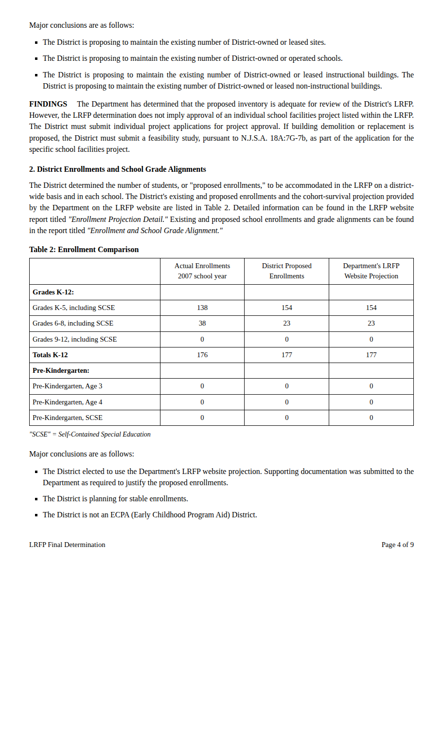Major conclusions are as follows:
The District is proposing to maintain the existing number of District-owned or leased sites.
The District is proposing to maintain the existing number of District-owned or operated schools.
The District is proposing to maintain the existing number of District-owned or leased instructional buildings. The District is proposing to maintain the existing number of District-owned or leased non-instructional buildings.
FINDINGS The Department has determined that the proposed inventory is adequate for review of the District's LRFP. However, the LRFP determination does not imply approval of an individual school facilities project listed within the LRFP. The District must submit individual project applications for project approval. If building demolition or replacement is proposed, the District must submit a feasibility study, pursuant to N.J.S.A. 18A:7G-7b, as part of the application for the specific school facilities project.
2. District Enrollments and School Grade Alignments
The District determined the number of students, or "proposed enrollments," to be accommodated in the LRFP on a district-wide basis and in each school. The District's existing and proposed enrollments and the cohort-survival projection provided by the Department on the LRFP website are listed in Table 2. Detailed information can be found in the LRFP website report titled "Enrollment Projection Detail." Existing and proposed school enrollments and grade alignments can be found in the report titled "Enrollment and School Grade Alignment."
Table 2: Enrollment Comparison
| | Actual Enrollments 2007 school year | District Proposed Enrollments | Department's LRFP Website Projection |
| --- | --- | --- | --- |
| Grades K-12: | | | |
| Grades K-5, including SCSE | 138 | 154 | 154 |
| Grades 6-8, including SCSE | 38 | 23 | 23 |
| Grades 9-12, including SCSE | 0 | 0 | 0 |
| Totals K-12 | 176 | 177 | 177 |
| Pre-Kindergarten: | | | |
| Pre-Kindergarten, Age 3 | 0 | 0 | 0 |
| Pre-Kindergarten, Age 4 | 0 | 0 | 0 |
| Pre-Kindergarten, SCSE | 0 | 0 | 0 |
"SCSE" = Self-Contained Special Education
Major conclusions are as follows:
The District elected to use the Department's LRFP website projection. Supporting documentation was submitted to the Department as required to justify the proposed enrollments.
The District is planning for stable enrollments.
The District is not an ECPA (Early Childhood Program Aid) District.
LRFP Final Determination Page 4 of 9